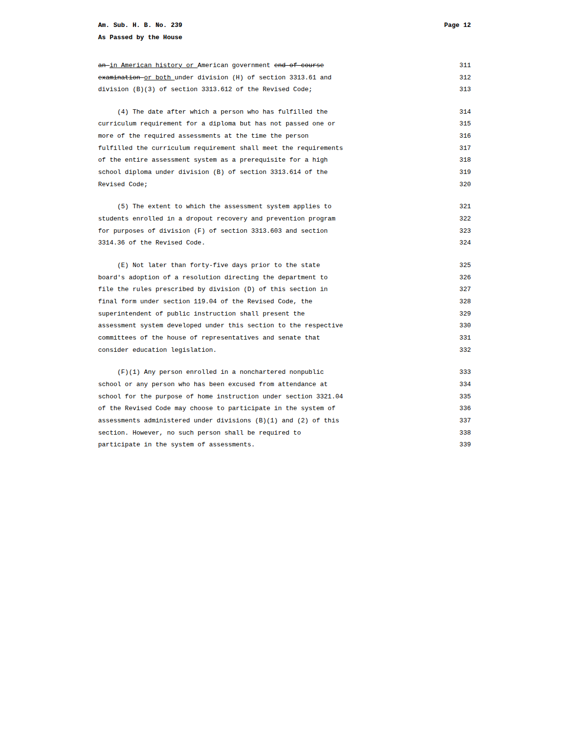Am. Sub. H. B. No. 239 As Passed by the House
Page 12
an in American history or American government end-of-course 311 examination or both under division (H) of section 3313.61 and 312 division (B)(3) of section 3313.612 of the Revised Code; 313
(4) The date after which a person who has fulfilled the 314 curriculum requirement for a diploma but has not passed one or 315 more of the required assessments at the time the person 316 fulfilled the curriculum requirement shall meet the requirements 317 of the entire assessment system as a prerequisite for a high 318 school diploma under division (B) of section 3313.614 of the 319 Revised Code; 320
(5) The extent to which the assessment system applies to 321 students enrolled in a dropout recovery and prevention program 322 for purposes of division (F) of section 3313.603 and section 323 3314.36 of the Revised Code. 324
(E) Not later than forty-five days prior to the state 325 board's adoption of a resolution directing the department to 326 file the rules prescribed by division (D) of this section in 327 final form under section 119.04 of the Revised Code, the 328 superintendent of public instruction shall present the 329 assessment system developed under this section to the respective 330 committees of the house of representatives and senate that 331 consider education legislation. 332
(F)(1) Any person enrolled in a nonchartered nonpublic 333 school or any person who has been excused from attendance at 334 school for the purpose of home instruction under section 3321.04335 of the Revised Code may choose to participate in the system of 336 assessments administered under divisions (B)(1) and (2) of this 337 section. However, no such person shall be required to 338 participate in the system of assessments. 339